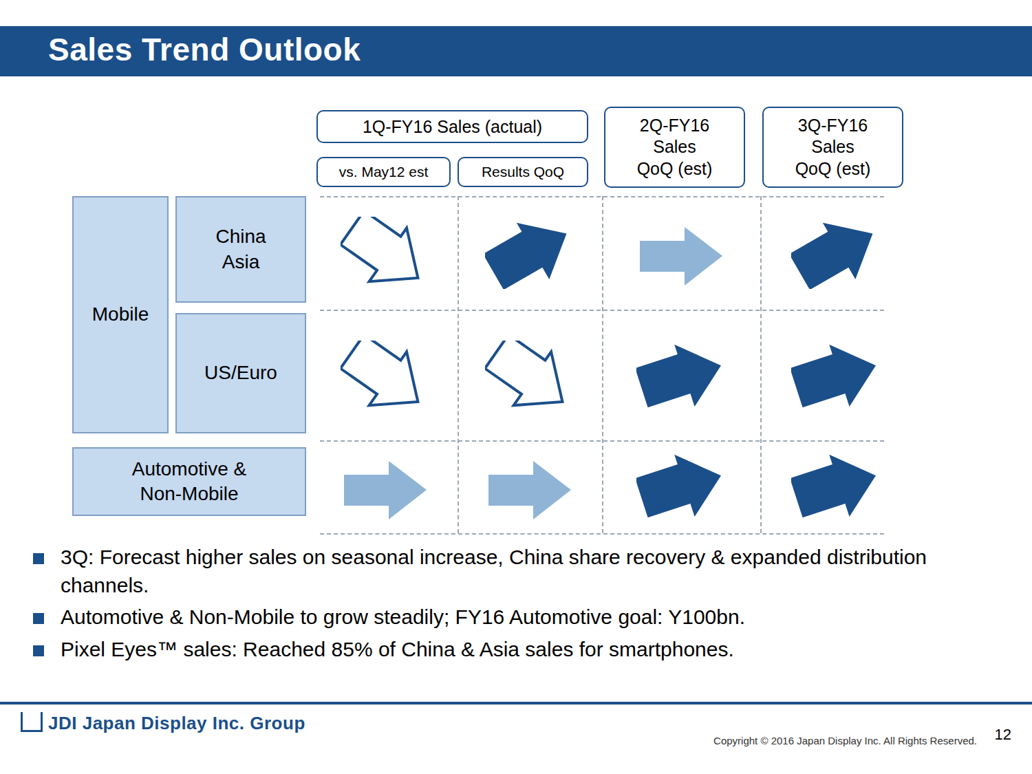Sales Trend Outlook
1Q-FY16 Sales (actual)
vs. May12 est
Results QoQ
2Q-FY16 Sales QoQ (est)
3Q-FY16 Sales QoQ (est)
Mobile
China Asia
US/Euro
Automotive &Non-Mobile
3Q: Forecast higher sales on seasonal increase, China share recovery & expanded distribution channels.
Automotive & Non-Mobile to grow steadily; FY16 Automotive goal: Y100bn.
Pixel Eyes™ sales: Reached 85% of China & Asia sales for smartphones.
JDI Japan Display Inc. Group
Copyright © 2016 Japan Display Inc. All Rights Reserved.
12